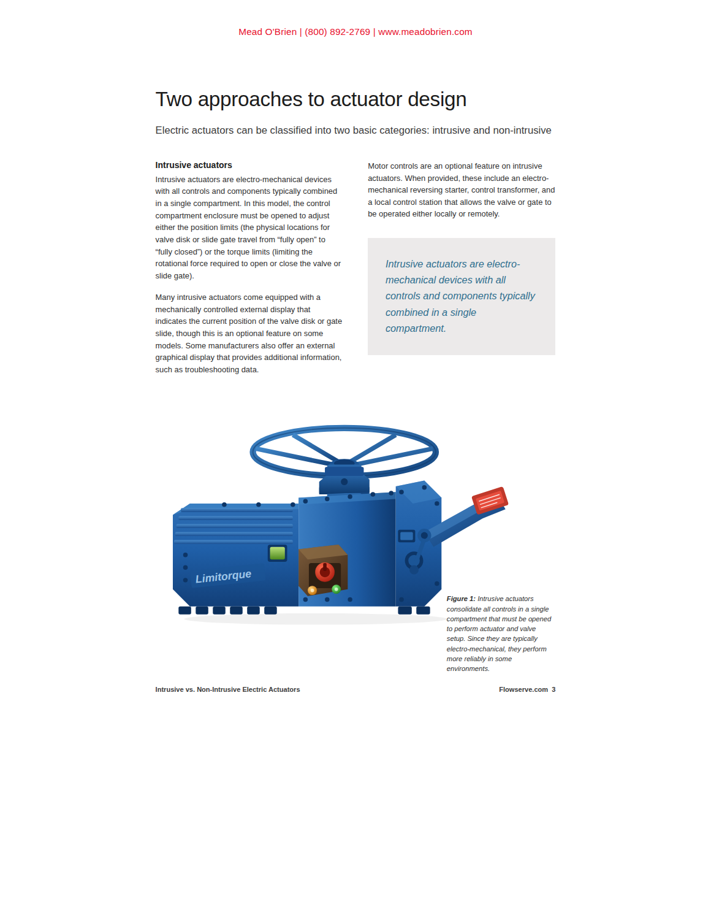Mead O'Brien | (800) 892-2769 | www.meadobrien.com
Two approaches to actuator design
Electric actuators can be classified into two basic categories: intrusive and non-intrusive
Intrusive actuators
Intrusive actuators are electro-mechanical devices with all controls and components typically combined in a single compartment. In this model, the control compartment enclosure must be opened to adjust either the position limits (the physical locations for valve disk or slide gate travel from “fully open” to “fully closed”) or the torque limits (limiting the rotational force required to open or close the valve or slide gate).
Many intrusive actuators come equipped with a mechanically controlled external display that indicates the current position of the valve disk or gate slide, though this is an optional feature on some models. Some manufacturers also offer an external graphical display that provides additional information, such as troubleshooting data.
Motor controls are an optional feature on intrusive actuators. When provided, these include an electro-mechanical reversing starter, control transformer, and a local control station that allows the valve or gate to be operated either locally or remotely.
Intrusive actuators are electro-mechanical devices with all controls and components typically combined in a single compartment.
Limitorque
Figure 1: Intrusive actuators consolidate all controls in a single compartment that must be opened to perform actuator and valve setup. Since they are typically electro-mechanical, they perform more reliably in some environments.
Intrusive vs. Non-Intrusive Electric Actuators
Flowserve.com 3